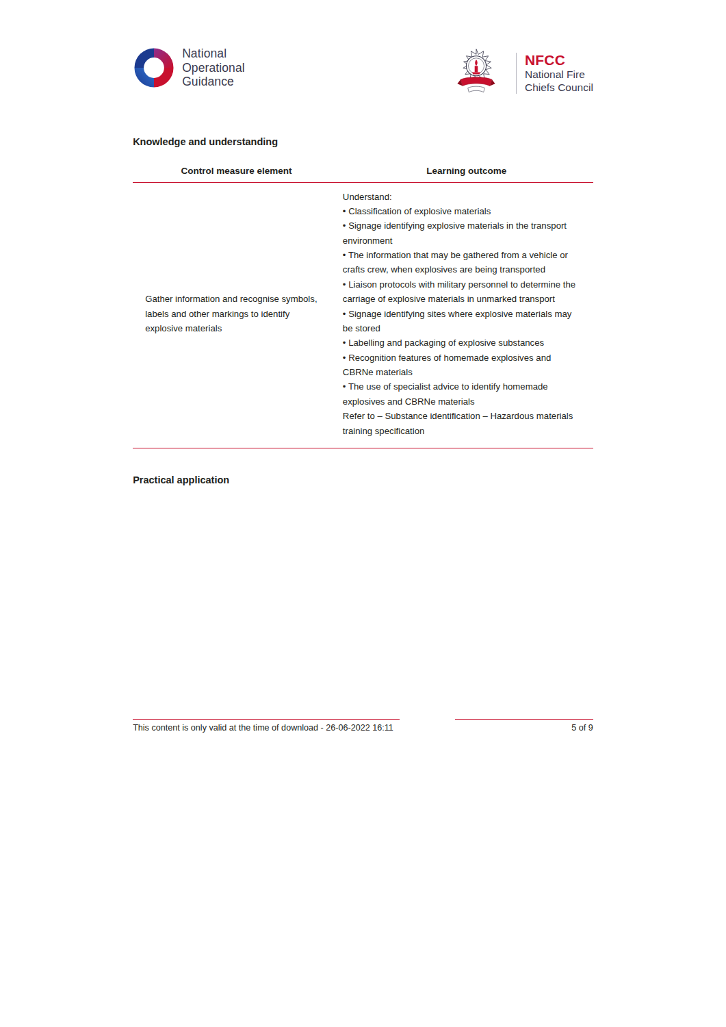National
Operational
Guidance
NFCC
National Fire
Chiefs Council
Knowledge and understanding
| Control measure element | Learning outcome |
| --- | --- |
| Gather information and recognise symbols, labels and other markings to identify explosive materials | Understand: • Classification of explosive materials • Signage identifying explosive materials in the transport environment • The information that may be gathered from a vehicle or crafts crew, when explosives are being transported • Liaison protocols with military personnel to determine the carriage of explosive materials in unmarked transport • Signage identifying sites where explosive materials may be stored • Labelling and packaging of explosive substances • Recognition features of homemade explosives and CBRNe materials • The use of specialist advice to identify homemade explosives and CBRNe materials Refer to – Substance identification – Hazardous materials training specification |
Practical application
This content is only valid at the time of download - 26-06-2022 16:11
5 of 9